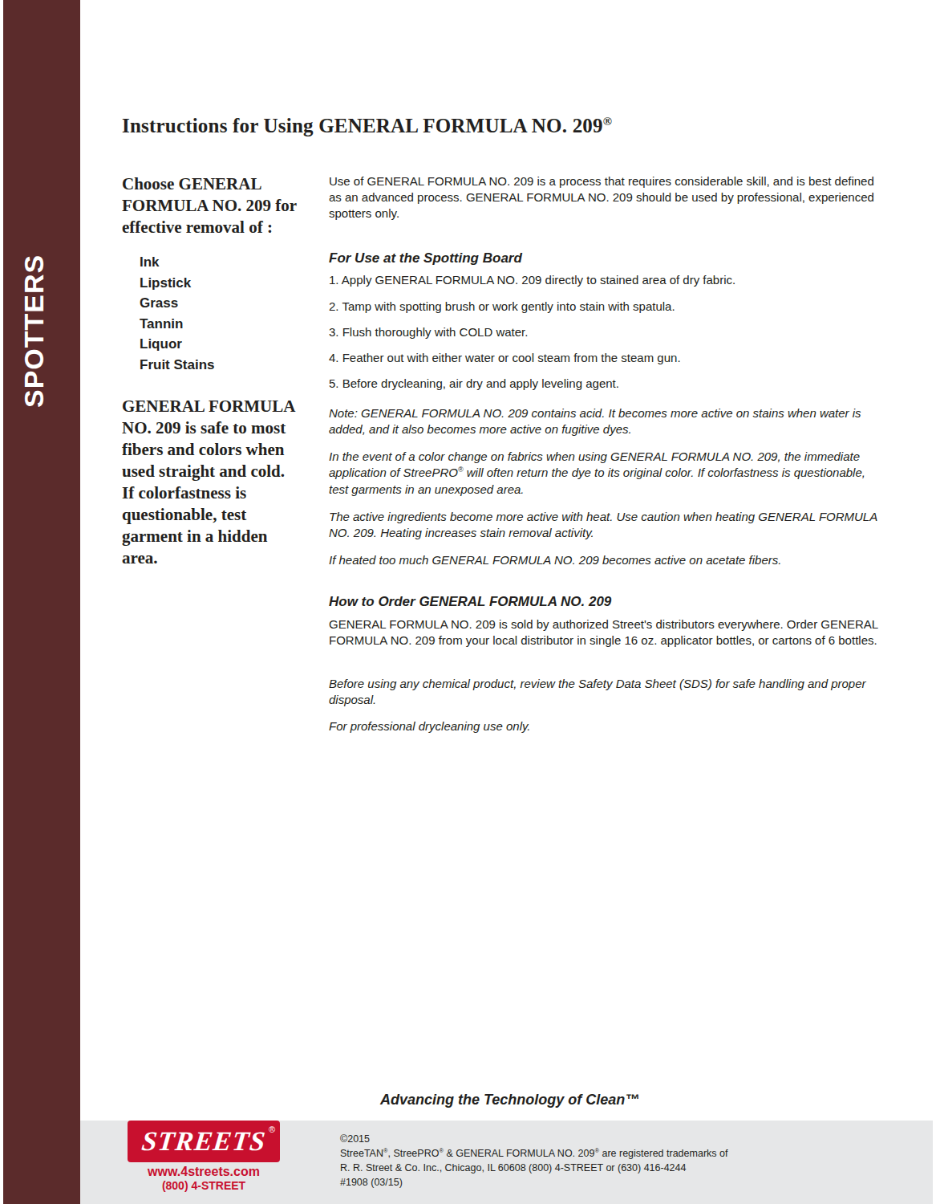SPOTTERS
Instructions for Using GENERAL FORMULA NO. 209®
Choose GENERAL FORMULA NO. 209 for effective removal of :
Ink
Lipstick
Grass
Tannin
Liquor
Fruit Stains
GENERAL FORMULA NO. 209 is safe to most fibers and colors when used straight and cold. If colorfastness is questionable, test garment in a hidden area.
Use of GENERAL FORMULA NO. 209 is a process that requires considerable skill, and is best defined as an advanced process. GENERAL FORMULA NO. 209 should be used by professional, experienced spotters only.
For Use at the Spotting Board
Apply GENERAL FORMULA NO. 209 directly to stained area of dry fabric.
Tamp with spotting brush or work gently into stain with spatula.
Flush thoroughly with COLD water.
Feather out with either water or cool steam from the steam gun.
Before drycleaning, air dry and apply leveling agent.
Note: GENERAL FORMULA NO. 209 contains acid. It becomes more active on stains when water is added, and it also becomes more active on fugitive dyes.
In the event of a color change on fabrics when using GENERAL FORMULA NO. 209, the immediate application of StreePRO® will often return the dye to its original color. If colorfastness is questionable, test garments in an unexposed area.
The active ingredients become more active with heat. Use caution when heating GENERAL FORMULA NO. 209. Heating increases stain removal activity.
If heated too much GENERAL FORMULA NO. 209 becomes active on acetate fibers.
How to Order GENERAL FORMULA NO. 209
GENERAL FORMULA NO. 209 is sold by authorized Street's distributors everywhere. Order GENERAL FORMULA NO. 209 from your local distributor in single 16 oz. applicator bottles, or cartons of 6 bottles.
Before using any chemical product, review the Safety Data Sheet (SDS) for safe handling and proper disposal.
For professional drycleaning use only.
Advancing the Technology of Clean™
STREETS ®
www.4streets.com
(800) 4-STREET
©2015
StreeTAN®, StreePRO® & GENERAL FORMULA NO. 209® are registered trademarks of
R. R. Street & Co. Inc., Chicago, IL 60608 (800) 4-STREET or (630) 416-4244
#1908 (03/15)